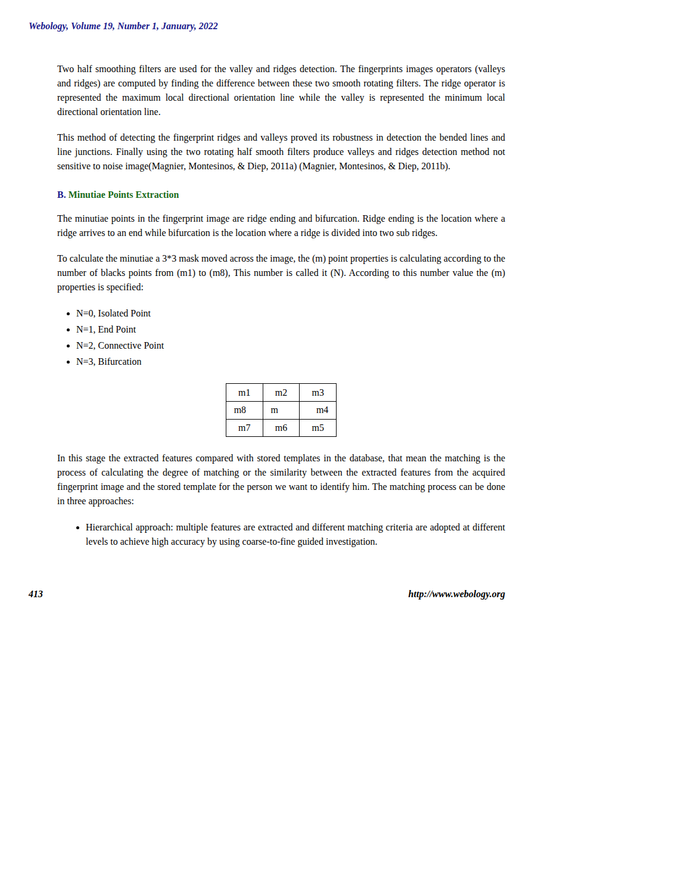Webology, Volume 19, Number 1, January, 2022
Two half smoothing filters are used for the valley and ridges detection. The fingerprints images operators (valleys and ridges) are computed by finding the difference between these two smooth rotating filters. The ridge operator is represented the maximum local directional orientation line while the valley is represented the minimum local directional orientation line.
This method of detecting the fingerprint ridges and valleys proved its robustness in detection the bended lines and line junctions. Finally using the two rotating half smooth filters produce valleys and ridges detection method not sensitive to noise image(Magnier, Montesinos, & Diep, 2011a) (Magnier, Montesinos, & Diep, 2011b).
B. Minutiae Points Extraction
The minutiae points in the fingerprint image are ridge ending and bifurcation. Ridge ending is the location where a ridge arrives to an end while bifurcation is the location where a ridge is divided into two sub ridges.
To calculate the minutiae a 3*3 mask moved across the image, the (m) point properties is calculating according to the number of blacks points from (m1) to (m8), This number is called it (N). According to this number value the (m) properties is specified:
N=0, Isolated Point
N=1, End Point
N=2, Connective Point
N=3, Bifurcation
| m1 | m2 | m3 |
| m8 | m | m4 |
| m7 | m6 | m5 |
In this stage the extracted features compared with stored templates in the database, that mean the matching is the process of calculating the degree of matching or the similarity between the extracted features from the acquired fingerprint image and the stored template for the person we want to identify him. The matching process can be done in three approaches:
Hierarchical approach: multiple features are extracted and different matching criteria are adopted at different levels to achieve high accuracy by using coarse-to-fine guided investigation.
413 http://www.webology.org